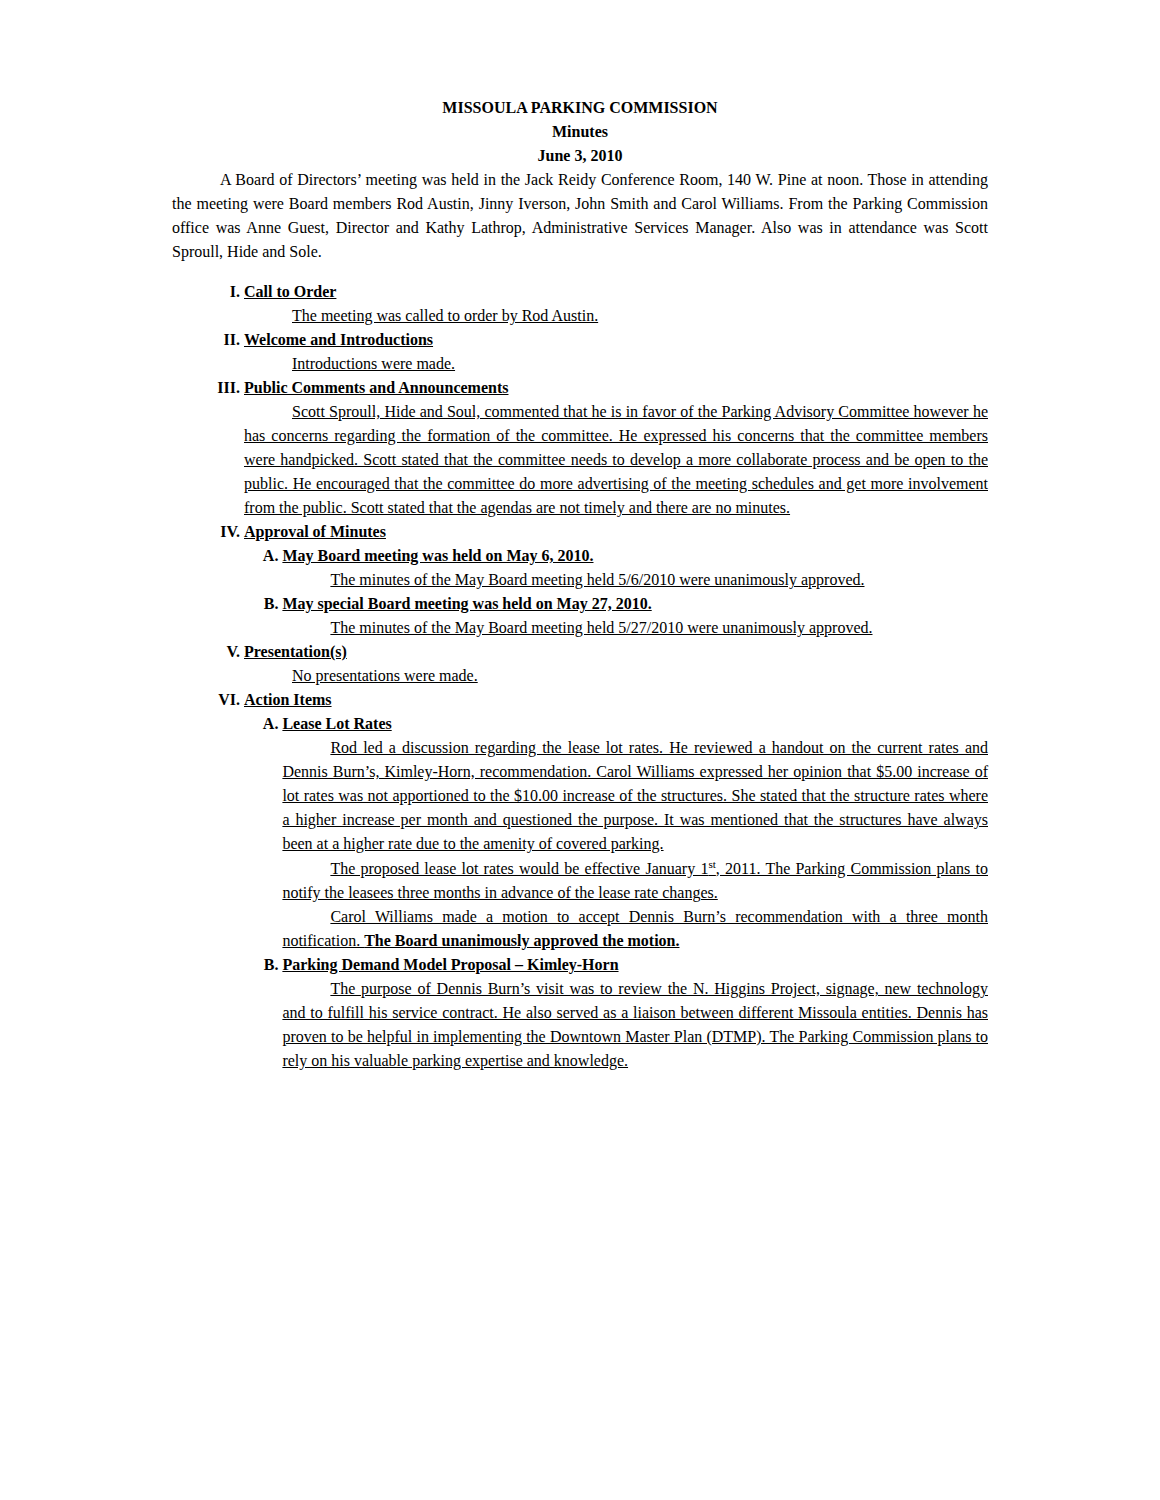MISSOULA PARKING COMMISSION
Minutes
June 3, 2010
A Board of Directors’ meeting was held in the Jack Reidy Conference Room, 140 W. Pine at noon. Those in attending the meeting were Board members Rod Austin, Jinny Iverson, John Smith and Carol Williams. From the Parking Commission office was Anne Guest, Director and Kathy Lathrop, Administrative Services Manager. Also was in attendance was Scott Sproull, Hide and Sole.
Call to Order
The meeting was called to order by Rod Austin.
Welcome and Introductions
Introductions were made.
Public Comments and Announcements
Scott Sproull, Hide and Soul, commented that he is in favor of the Parking Advisory Committee however he has concerns regarding the formation of the committee. He expressed his concerns that the committee members were handpicked. Scott stated that the committee needs to develop a more collaborate process and be open to the public. He encouraged that the committee do more advertising of the meeting schedules and get more involvement from the public. Scott stated that the agendas are not timely and there are no minutes.
Approval of Minutes
May Board meeting was held on May 6, 2010.
The minutes of the May Board meeting held 5/6/2010 were unanimously approved.
May special Board meeting was held on May 27, 2010.
The minutes of the May Board meeting held 5/27/2010 were unanimously approved.
Presentation(s)
No presentations were made.
Action Items
Lease Lot Rates
Rod led a discussion regarding the lease lot rates. He reviewed a handout on the current rates and Dennis Burn’s, Kimley-Horn, recommendation. Carol Williams expressed her opinion that $5.00 increase of lot rates was not apportioned to the $10.00 increase of the structures. She stated that the structure rates where a higher increase per month and questioned the purpose. It was mentioned that the structures have always been at a higher rate due to the amenity of covered parking.
The proposed lease lot rates would be effective January 1st, 2011. The Parking Commission plans to notify the leasees three months in advance of the lease rate changes.
Carol Williams made a motion to accept Dennis Burn’s recommendation with a three month notification. The Board unanimously approved the motion.
Parking Demand Model Proposal – Kimley-Horn
The purpose of Dennis Burn’s visit was to review the N. Higgins Project, signage, new technology and to fulfill his service contract. He also served as a liaison between different Missoula entities. Dennis has proven to be helpful in implementing the Downtown Master Plan (DTMP). The Parking Commission plans to rely on his valuable parking expertise and knowledge.